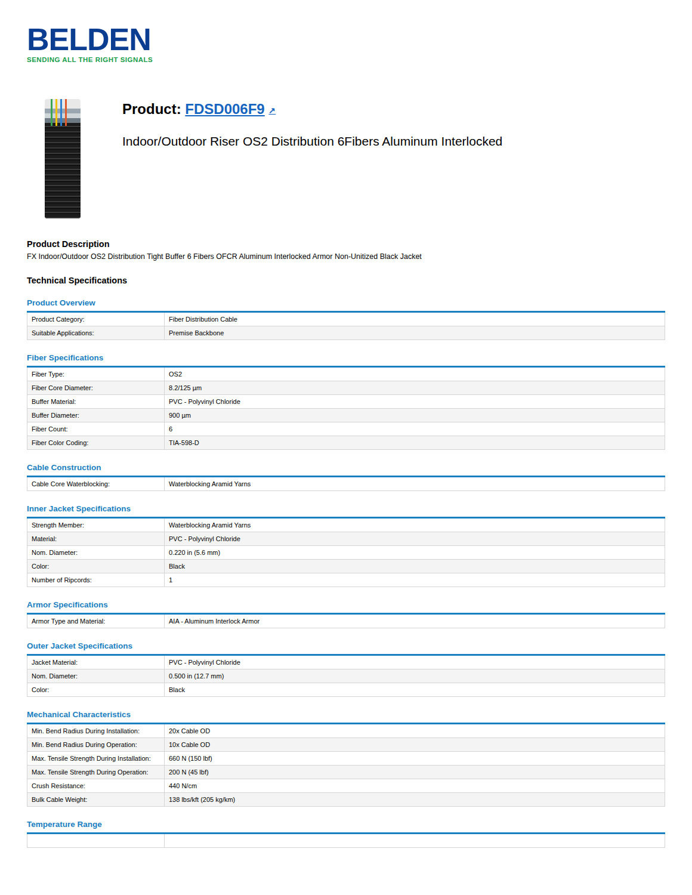BELDEN
SENDING ALL THE RIGHT SIGNALS
Product: FDSD006F9 ↗
Indoor/Outdoor Riser OS2 Distribution 6Fibers Aluminum Interlocked
Product Description
FX Indoor/Outdoor OS2 Distribution Tight Buffer 6 Fibers OFCR Aluminum Interlocked Armor Non-Unitized Black Jacket
Technical Specifications
Product Overview
| Product Category: | Fiber Distribution Cable |
| Suitable Applications: | Premise Backbone |
Fiber Specifications
| Fiber Type: | OS2 |
| Fiber Core Diameter: | 8.2/125 µm |
| Buffer Material: | PVC - Polyvinyl Chloride |
| Buffer Diameter: | 900 µm |
| Fiber Count: | 6 |
| Fiber Color Coding: | TIA-598-D |
Cable Construction
| Cable Core Waterblocking: | Waterblocking Aramid Yarns |
Inner Jacket Specifications
| Strength Member: | Waterblocking Aramid Yarns |
| Material: | PVC - Polyvinyl Chloride |
| Nom. Diameter: | 0.220 in (5.6 mm) |
| Color: | Black |
| Number of Ripcords: | 1 |
Armor Specifications
| Armor Type and Material: | AIA - Aluminum Interlock Armor |
Outer Jacket Specifications
| Jacket Material: | PVC - Polyvinyl Chloride |
| Nom. Diameter: | 0.500 in (12.7 mm) |
| Color: | Black |
Mechanical Characteristics
| Min. Bend Radius During Installation: | 20x Cable OD |
| Min. Bend Radius During Operation: | 10x Cable OD |
| Max. Tensile Strength During Installation: | 660 N (150 lbf) |
| Max. Tensile Strength During Operation: | 200 N (45 lbf) |
| Crush Resistance: | 440 N/cm |
| Bulk Cable Weight: | 138 lbs/kft (205 kg/km) |
Temperature Range